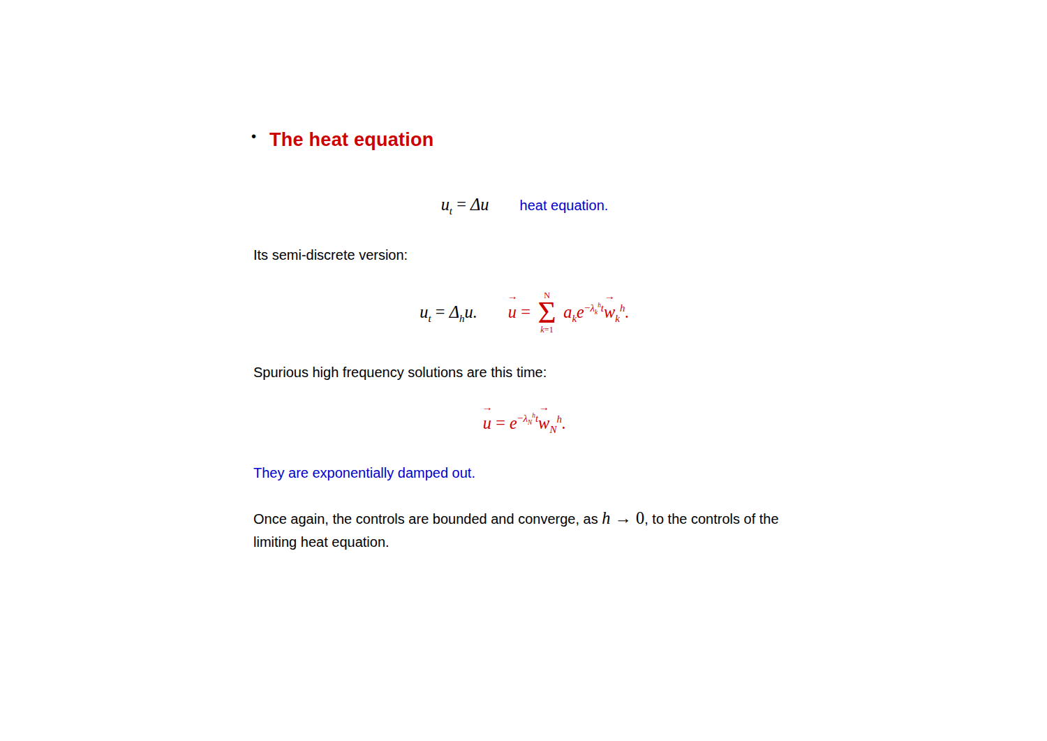The heat equation
ut = Δu heat equation.
Its semi-discrete version:
ut = Δhu. u = NΣk=1 ake−λkhtwkh.
Spurious high frequency solutions are this time:
u = e−λNhtwNh.
They are exponentially damped out.
Once again, the controls are bounded and converge, as h → 0, to the controls of the limiting heat equation.